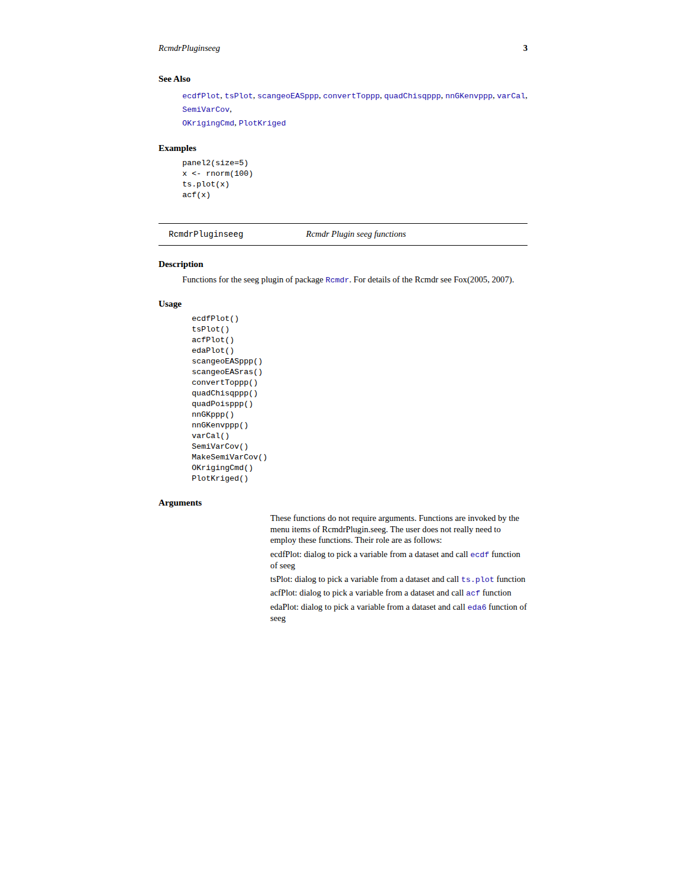RcmdrPluginseeg 3
See Also
ecdfPlot, tsPlot, scangeoEASppp, convertToppp, quadChisqppp, nnGKenvppp, varCal, SemiVarCov,
OKrigingCmd, PlotKriged
Examples
panel2(size=5)
x <- rnorm(100)
ts.plot(x)
acf(x)
RcmdrPluginseeg
Rcmdr Plugin seeg functions
Description
Functions for the seeg plugin of package Rcmdr. For details of the Rcmdr see Fox(2005, 2007).
Usage
  ecdfPlot()
  tsPlot()
  acfPlot()
  edaPlot()
  scangeoEASppp()
  scangeoEASras()
  convertToppp()
  quadChisqppp()
  quadPoisppp()
  nnGKppp()
  nnGKenvppp()
  varCal()
  SemiVarCov()
  MakeSemiVarCov()
  OKrigingCmd()
  PlotKriged()
Arguments
These functions do not require arguments. Functions are invoked by the menu items of RcmdrPlugin.seeg. The user does not really need to employ these functions. Their role are as follows:
ecdfPlot: dialog to pick a variable from a dataset and call ecdf function of seeg
tsPlot: dialog to pick a variable from a dataset and call ts.plot function
acfPlot: dialog to pick a variable from a dataset and call acf function
edaPlot: dialog to pick a variable from a dataset and call eda6 function of seeg